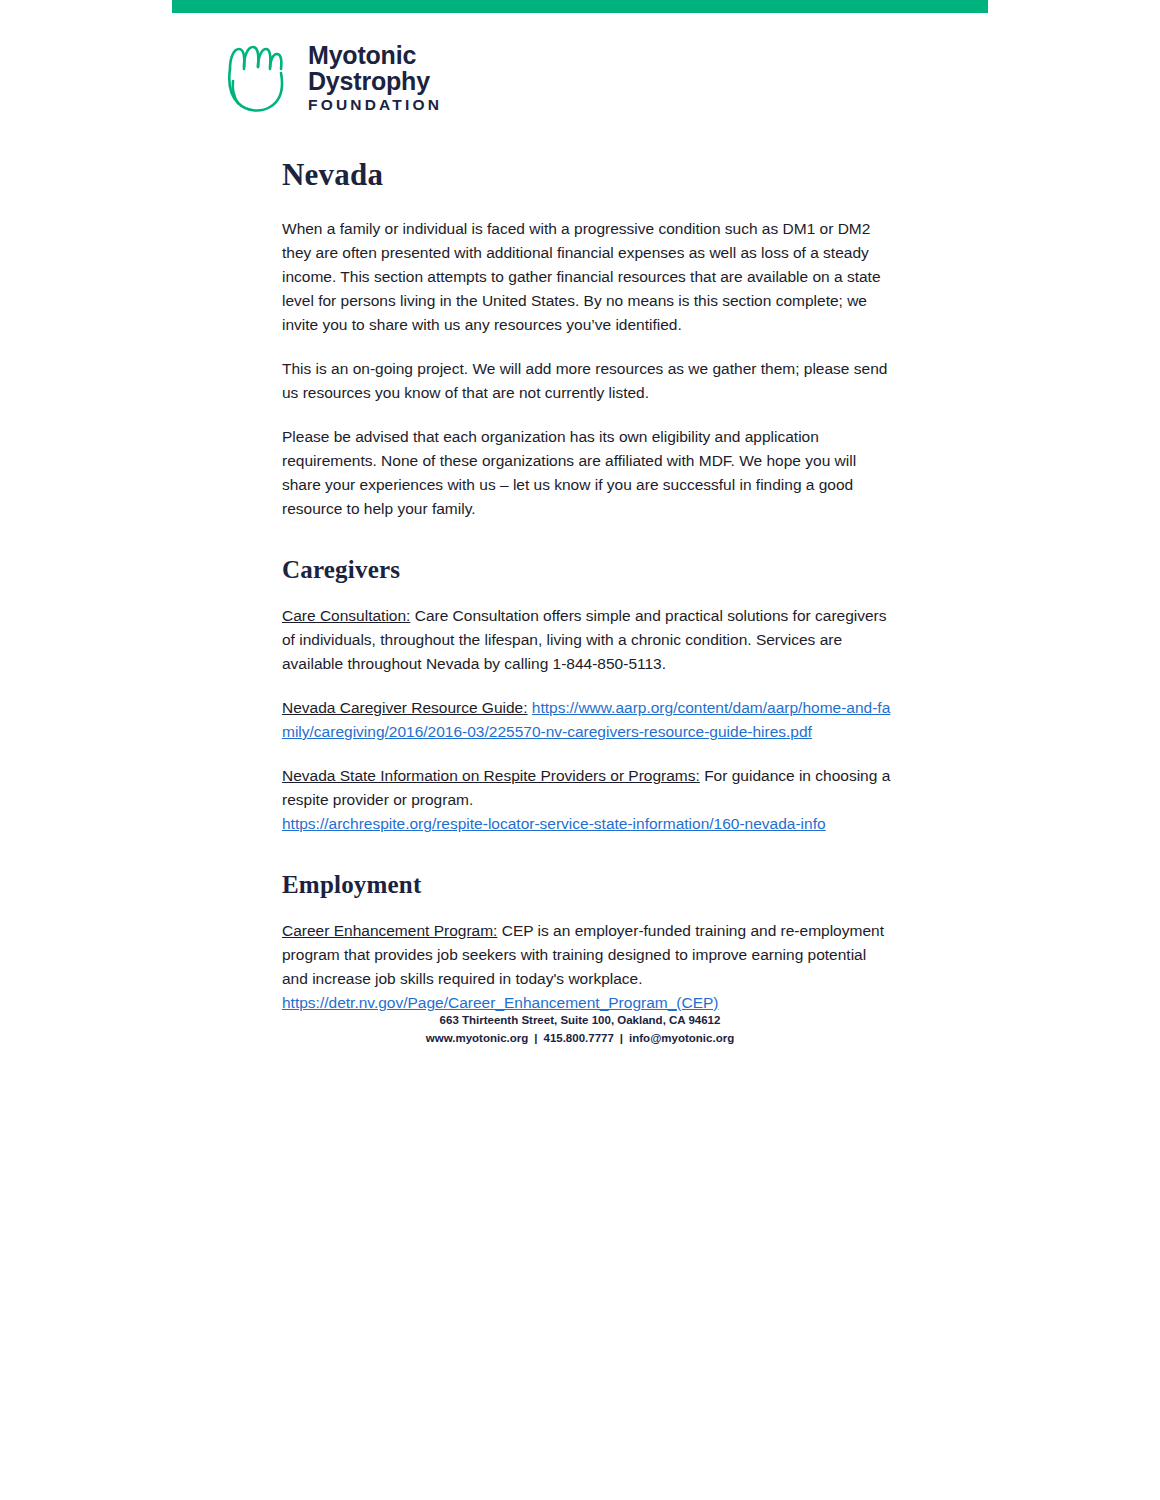Myotonic Dystrophy FOUNDATION
Nevada
When a family or individual is faced with a progressive condition such as DM1 or DM2 they are often presented with additional financial expenses as well as loss of a steady income. This section attempts to gather financial resources that are available on a state level for persons living in the United States. By no means is this section complete; we invite you to share with us any resources you’ve identified.
This is an on-going project. We will add more resources as we gather them; please send us resources you know of that are not currently listed.
Please be advised that each organization has its own eligibility and application requirements. None of these organizations are affiliated with MDF. We hope you will share your experiences with us – let us know if you are successful in finding a good resource to help your family.
Caregivers
Care Consultation: Care Consultation offers simple and practical solutions for caregivers of individuals, throughout the lifespan, living with a chronic condition. Services are available throughout Nevada by calling 1-844-850-5113.
Nevada Caregiver Resource Guide: https://www.aarp.org/content/dam/aarp/home-and-family/caregiving/2016/2016-03/225570-nv-caregivers-resource-guide-hires.pdf
Nevada State Information on Respite Providers or Programs: For guidance in choosing a respite provider or program.
https://archrespite.org/respite-locator-service-state-information/160-nevada-info
Employment
Career Enhancement Program: CEP is an employer-funded training and re-employment program that provides job seekers with training designed to improve earning potential and increase job skills required in today's workplace.
https://detr.nv.gov/Page/Career_Enhancement_Program_(CEP)
663 Thirteenth Street, Suite 100, Oakland, CA 94612
www.myotonic.org|415.800.7777|info@myotonic.org